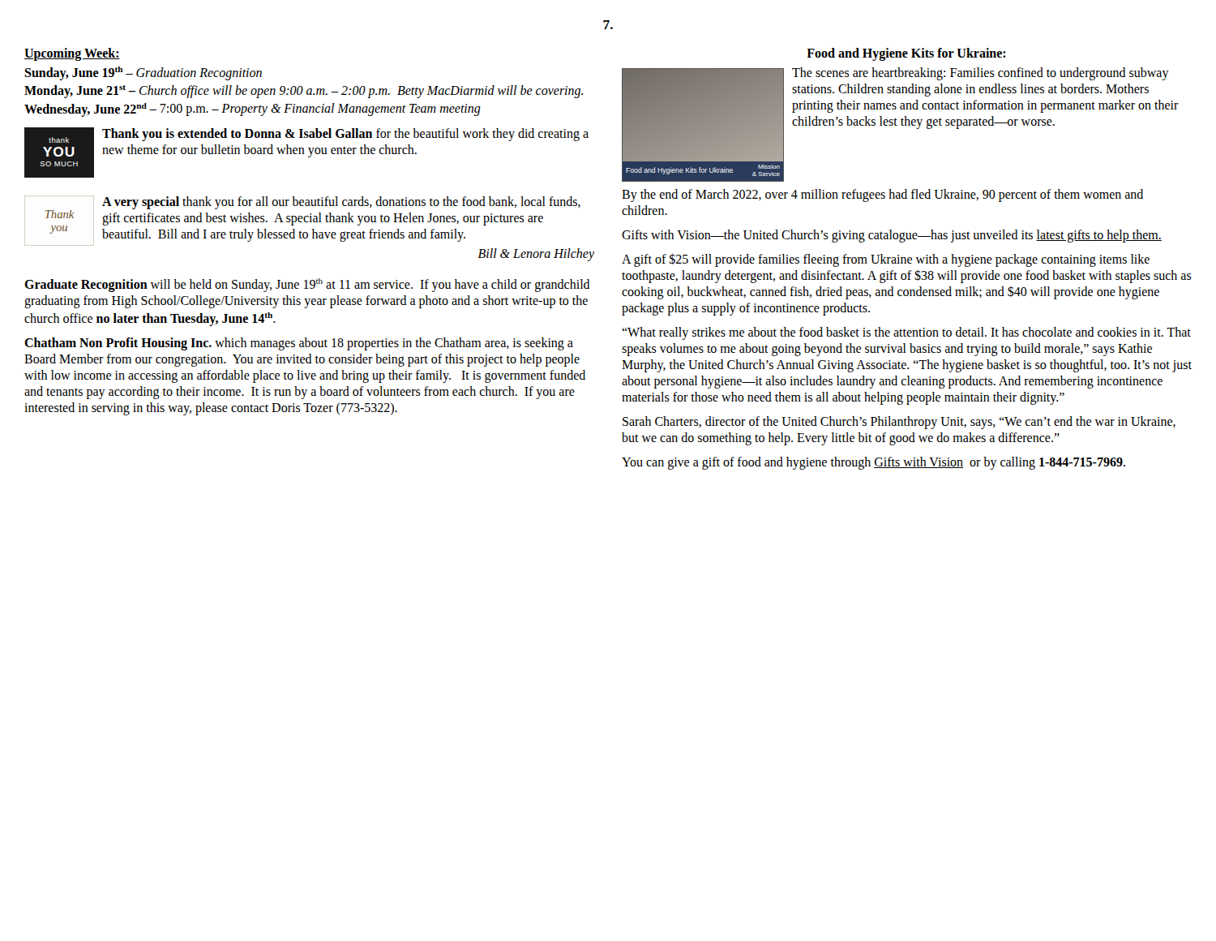7.
Upcoming Week:
Sunday, June 19th – Graduation Recognition
Monday, June 21st – Church office will be open 9:00 a.m. – 2:00 p.m. Betty MacDiarmid will be covering.
Wednesday, June 22nd – 7:00 p.m. – Property & Financial Management Team meeting
thank
YOU
SO MUCH
Thank you is extended to Donna & Isabel Gallan for the beautiful work they did creating a new theme for our bulletin board when you enter the church.
Thank
you
A very special thank you for all our beautiful cards, donations to the food bank, local funds, gift certificates and best wishes. A special thank you to Helen Jones, our pictures are beautiful. Bill and I are truly blessed to have great friends and family.
Bill & Lenora Hilchey
Graduate Recognition will be held on Sunday, June 19th at 11 am service. If you have a child or grandchild graduating from High School/College/University this year please forward a photo and a short write-up to the church office no later than Tuesday, June 14th.
Chatham Non Profit Housing Inc. which manages about 18 properties in the Chatham area, is seeking a Board Member from our congregation. You are invited to consider being part of this project to help people with low income in accessing an affordable place to live and bring up their family. It is government funded and tenants pay according to their income. It is run by a board of volunteers from each church. If you are interested in serving in this way, please contact Doris Tozer (773-5322).
Food and Hygiene Kits for Ukraine:
Food and Hygiene Kits for Ukraine Mission
& Service
The scenes are heartbreaking: Families confined to underground subway stations. Children standing alone in endless lines at borders. Mothers printing their names and contact information in permanent marker on their children’s backs lest they get separated—or worse.
By the end of March 2022, over 4 million refugees had fled Ukraine, 90 percent of them women and children.
Gifts with Vision—the United Church’s giving catalogue—has just unveiled its latest gifts to help them.
A gift of $25 will provide families fleeing from Ukraine with a hygiene package containing items like toothpaste, laundry detergent, and disinfectant. A gift of $38 will provide one food basket with staples such as cooking oil, buckwheat, canned fish, dried peas, and condensed milk; and $40 will provide one hygiene package plus a supply of incontinence products.
“What really strikes me about the food basket is the attention to detail. It has chocolate and cookies in it. That speaks volumes to me about going beyond the survival basics and trying to build morale,” says Kathie Murphy, the United Church’s Annual Giving Associate. “The hygiene basket is so thoughtful, too. It’s not just about personal hygiene—it also includes laundry and cleaning products. And remembering incontinence materials for those who need them is all about helping people maintain their dignity.”
Sarah Charters, director of the United Church’s Philanthropy Unit, says, “We can’t end the war in Ukraine, but we can do something to help. Every little bit of good we do makes a difference.”
You can give a gift of food and hygiene through Gifts with Vision or by calling 1-844-715-7969.